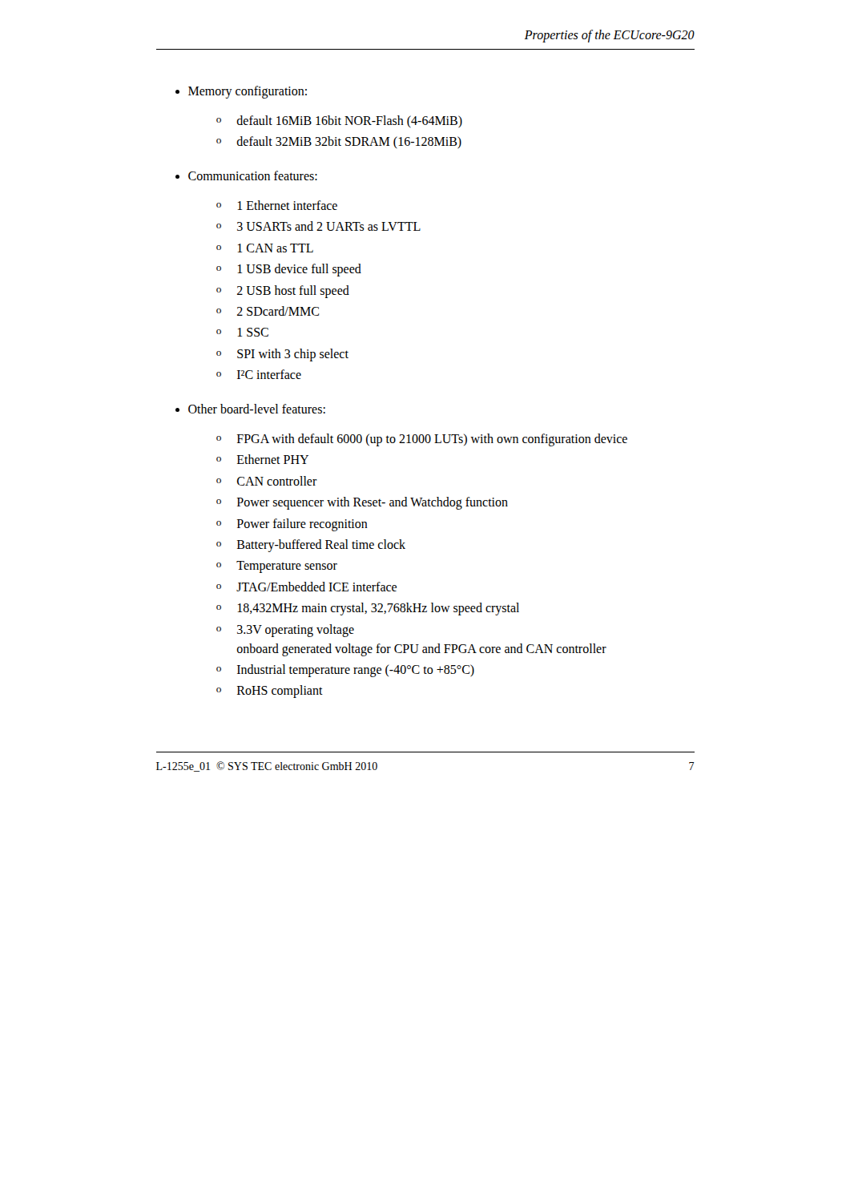Properties of the ECUcore-9G20
Memory configuration:
default 16MiB 16bit NOR-Flash (4-64MiB)
default 32MiB 32bit SDRAM (16-128MiB)
Communication features:
1 Ethernet interface
3 USARTs and 2 UARTs as LVTTL
1 CAN as TTL
1 USB device full speed
2 USB host full speed
2 SDcard/MMC
1 SSC
SPI with 3 chip select
I²C interface
Other board-level features:
FPGA with default 6000 (up to 21000 LUTs) with own configuration device
Ethernet PHY
CAN controller
Power sequencer with Reset- and Watchdog function
Power failure recognition
Battery-buffered Real time clock
Temperature sensor
JTAG/Embedded ICE interface
18,432MHz main crystal, 32,768kHz low speed crystal
3.3V operating voltage
onboard generated voltage for CPU and FPGA core and CAN controller
Industrial temperature range (-40°C to +85°C)
RoHS compliant
L-1255e_01 © SYS TEC electronic GmbH 2010 7